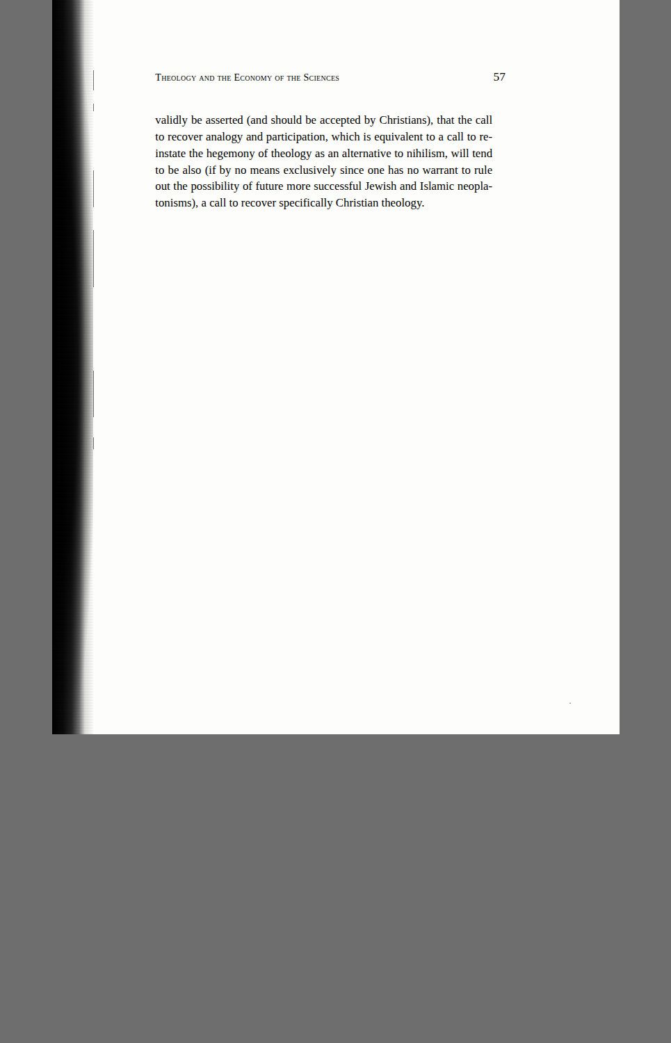Theology and the Economy of the Sciences 57
validly be asserted (and should be accepted by Christians), that the call to recover analogy and participation, which is equivalent to a call to reinstate the hegemony of theology as an alternative to nihilism, will tend to be also (if by no means exclusively since one has no warrant to rule out the possibility of future more successful Jewish and Islamic neoplatonisms), a call to recover specifically Christian theology.
.